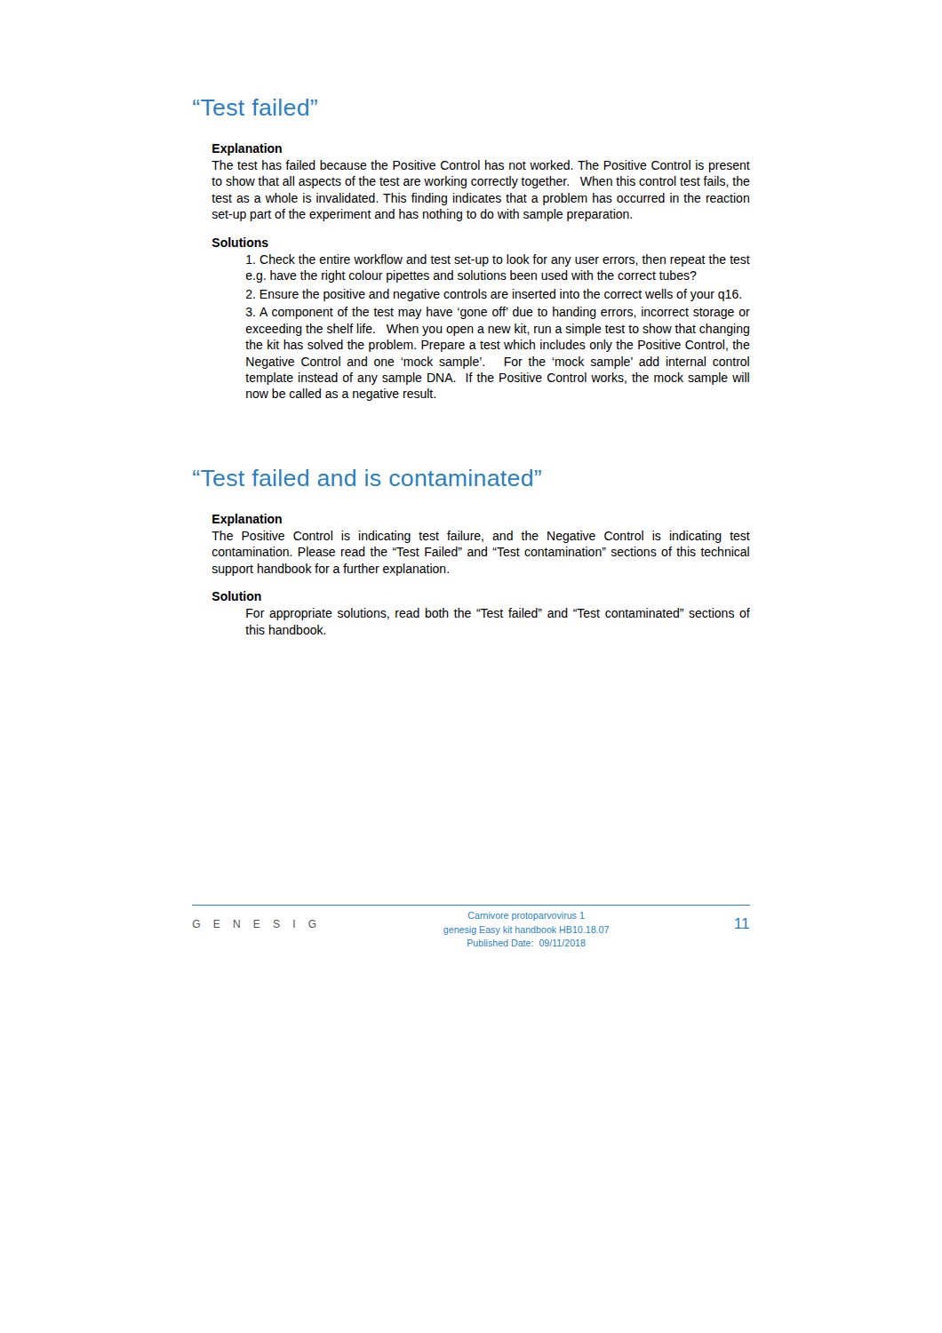“Test failed”
Explanation
The test has failed because the Positive Control has not worked. The Positive Control is present to show that all aspects of the test are working correctly together. When this control test fails, the test as a whole is invalidated. This finding indicates that a problem has occurred in the reaction set-up part of the experiment and has nothing to do with sample preparation.
Solutions
1. Check the entire workflow and test set-up to look for any user errors, then repeat the test e.g. have the right colour pipettes and solutions been used with the correct tubes?
2. Ensure the positive and negative controls are inserted into the correct wells of your q16.
3. A component of the test may have ‘gone off’ due to handing errors, incorrect storage or exceeding the shelf life. When you open a new kit, run a simple test to show that changing the kit has solved the problem. Prepare a test which includes only the Positive Control, the Negative Control and one ‘mock sample’. For the ‘mock sample’ add internal control template instead of any sample DNA. If the Positive Control works, the mock sample will now be called as a negative result.
“Test failed and is contaminated”
Explanation
The Positive Control is indicating test failure, and the Negative Control is indicating test contamination. Please read the “Test Failed” and “Test contamination” sections of this technical support handbook for a further explanation.
Solution
For appropriate solutions, read both the “Test failed” and “Test contaminated” sections of this handbook.
G E N E S I G
Carnivore protoparvovirus 1
genesig Easy kit handbook HB10.18.07
Published Date: 09/11/2018
11